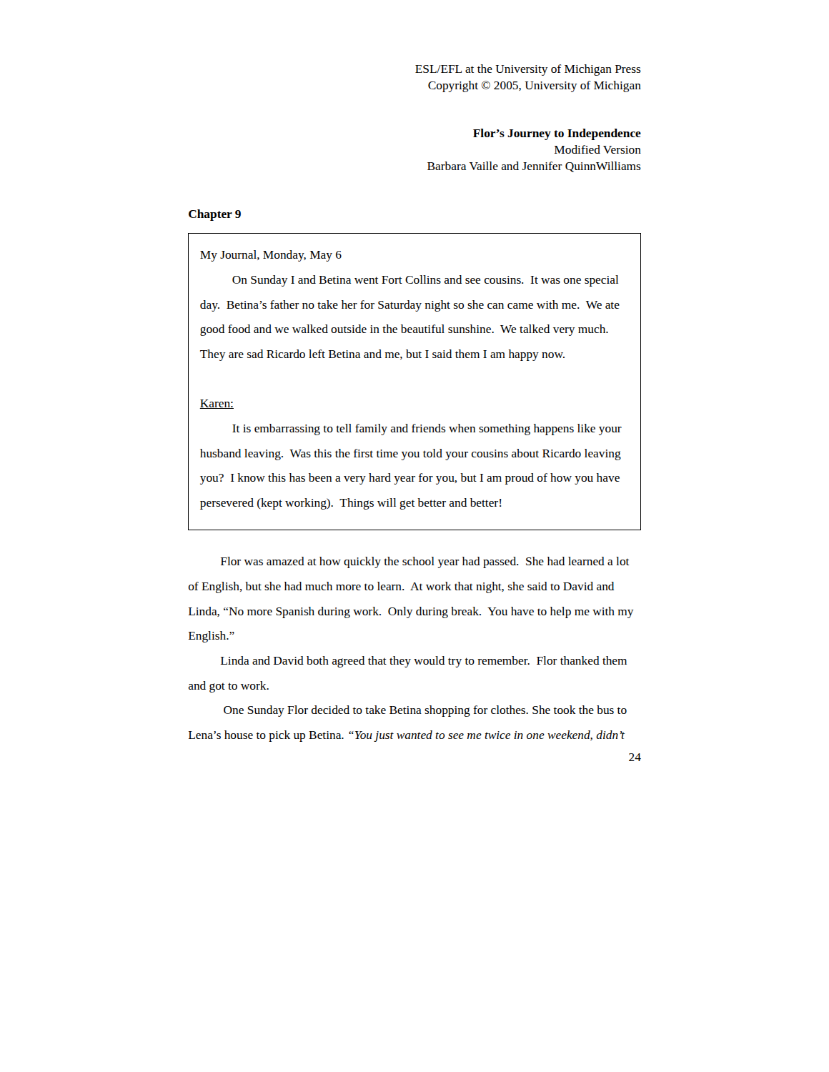ESL/EFL at the University of Michigan Press
Copyright © 2005, University of Michigan
Flor’s Journey to Independence
Modified Version
Barbara Vaille and Jennifer QuinnWilliams
Chapter 9
My Journal, Monday, May 6
On Sunday I and Betina went Fort Collins and see cousins. It was one special day. Betina’s father no take her for Saturday night so she can came with me. We ate good food and we walked outside in the beautiful sunshine. We talked very much. They are sad Ricardo left Betina and me, but I said them I am happy now.
Karen:
It is embarrassing to tell family and friends when something happens like your husband leaving. Was this the first time you told your cousins about Ricardo leaving you? I know this has been a very hard year for you, but I am proud of how you have persevered (kept working). Things will get better and better!
Flor was amazed at how quickly the school year had passed. She had learned a lot of English, but she had much more to learn. At work that night, she said to David and Linda, “No more Spanish during work. Only during break. You have to help me with my English.”
Linda and David both agreed that they would try to remember. Flor thanked them and got to work.
One Sunday Flor decided to take Betina shopping for clothes. She took the bus to Lena’s house to pick up Betina. “You just wanted to see me twice in one weekend, didn’t
24